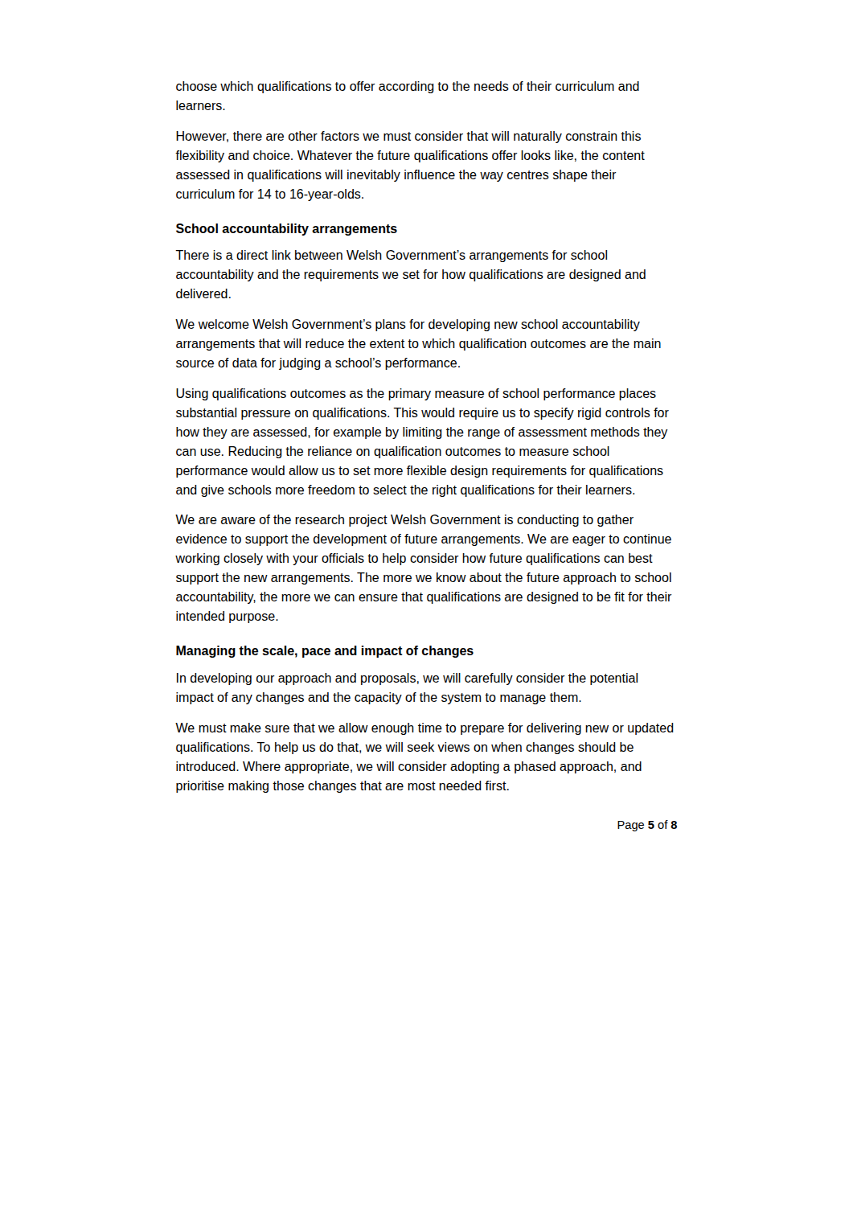choose which qualifications to offer according to the needs of their curriculum and learners.
However, there are other factors we must consider that will naturally constrain this flexibility and choice. Whatever the future qualifications offer looks like, the content assessed in qualifications will inevitably influence the way centres shape their curriculum for 14 to 16-year-olds.
School accountability arrangements
There is a direct link between Welsh Government’s arrangements for school accountability and the requirements we set for how qualifications are designed and delivered.
We welcome Welsh Government’s plans for developing new school accountability arrangements that will reduce the extent to which qualification outcomes are the main source of data for judging a school’s performance.
Using qualifications outcomes as the primary measure of school performance places substantial pressure on qualifications. This would require us to specify rigid controls for how they are assessed, for example by limiting the range of assessment methods they can use. Reducing the reliance on qualification outcomes to measure school performance would allow us to set more flexible design requirements for qualifications and give schools more freedom to select the right qualifications for their learners.
We are aware of the research project Welsh Government is conducting to gather evidence to support the development of future arrangements. We are eager to continue working closely with your officials to help consider how future qualifications can best support the new arrangements. The more we know about the future approach to school accountability, the more we can ensure that qualifications are designed to be fit for their intended purpose.
Managing the scale, pace and impact of changes
In developing our approach and proposals, we will carefully consider the potential impact of any changes and the capacity of the system to manage them.
We must make sure that we allow enough time to prepare for delivering new or updated qualifications. To help us do that, we will seek views on when changes should be introduced. Where appropriate, we will consider adopting a phased approach, and prioritise making those changes that are most needed first.
Page 5 of 8